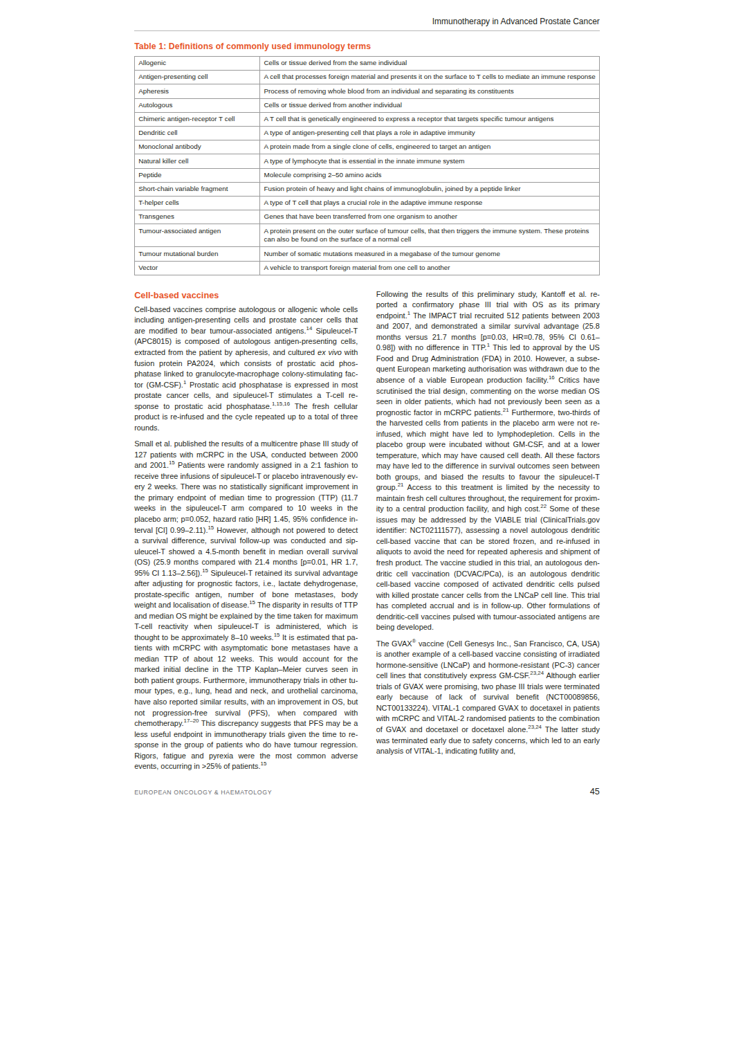Immunotherapy in Advanced Prostate Cancer
Table 1: Definitions of commonly used immunology terms
| Allogenic | Cells or tissue derived from the same individual |
| Antigen-presenting cell | A cell that processes foreign material and presents it on the surface to T cells to mediate an immune response |
| Apheresis | Process of removing whole blood from an individual and separating its constituents |
| Autologous | Cells or tissue derived from another individual |
| Chimeric antigen-receptor T cell | A T cell that is genetically engineered to express a receptor that targets specific tumour antigens |
| Dendritic cell | A type of antigen-presenting cell that plays a role in adaptive immunity |
| Monoclonal antibody | A protein made from a single clone of cells, engineered to target an antigen |
| Natural killer cell | A type of lymphocyte that is essential in the innate immune system |
| Peptide | Molecule comprising 2–50 amino acids |
| Short-chain variable fragment | Fusion protein of heavy and light chains of immunoglobulin, joined by a peptide linker |
| T-helper cells | A type of T cell that plays a crucial role in the adaptive immune response |
| Transgenes | Genes that have been transferred from one organism to another |
| Tumour-associated antigen | A protein present on the outer surface of tumour cells, that then triggers the immune system. These proteins can also be found on the surface of a normal cell |
| Tumour mutational burden | Number of somatic mutations measured in a megabase of the tumour genome |
| Vector | A vehicle to transport foreign material from one cell to another |
Cell-based vaccines
Cell-based vaccines comprise autologous or allogenic whole cells including antigen-presenting cells and prostate cancer cells that are modified to bear tumour-associated antigens.14 Sipuleucel-T (APC8015) is composed of autologous antigen-presenting cells, extracted from the patient by apheresis, and cultured ex vivo with fusion protein PA2024, which consists of prostatic acid phosphatase linked to granulocyte-macrophage colony-stimulating factor (GM-CSF).1 Prostatic acid phosphatase is expressed in most prostate cancer cells, and sipuleucel-T stimulates a T-cell response to prostatic acid phosphatase.1,15,16 The fresh cellular product is re-infused and the cycle repeated up to a total of three rounds.
Small et al. published the results of a multicentre phase III study of 127 patients with mCRPC in the USA, conducted between 2000 and 2001.15 Patients were randomly assigned in a 2:1 fashion to receive three infusions of sipuleucel-T or placebo intravenously every 2 weeks. There was no statistically significant improvement in the primary endpoint of median time to progression (TTP) (11.7 weeks in the sipuleucel-T arm compared to 10 weeks in the placebo arm; p=0.052, hazard ratio [HR] 1.45, 95% confidence interval [CI] 0.99–2.11).15 However, although not powered to detect a survival difference, survival follow-up was conducted and sipuleucel-T showed a 4.5-month benefit in median overall survival (OS) (25.9 months compared with 21.4 months [p=0.01, HR 1.7, 95% CI 1.13–2.56]).15 Sipuleucel-T retained its survival advantage after adjusting for prognostic factors, i.e., lactate dehydrogenase, prostate-specific antigen, number of bone metastases, body weight and localisation of disease.15 The disparity in results of TTP and median OS might be explained by the time taken for maximum T-cell reactivity when sipuleucel-T is administered, which is thought to be approximately 8–10 weeks.15 It is estimated that patients with mCRPC with asymptomatic bone metastases have a median TTP of about 12 weeks. This would account for the marked initial decline in the TTP Kaplan–Meier curves seen in both patient groups. Furthermore, immunotherapy trials in other tumour types, e.g., lung, head and neck, and urothelial carcinoma, have also reported similar results, with an improvement in OS, but not progression-free survival (PFS), when compared with chemotherapy.17–20 This discrepancy suggests that PFS may be a less useful endpoint in immunotherapy trials given the time to response in the group of patients who do have tumour regression. Rigors, fatigue and pyrexia were the most common adverse events, occurring in >25% of patients.15
Following the results of this preliminary study, Kantoff et al. reported a confirmatory phase III trial with OS as its primary endpoint.1 The IMPACT trial recruited 512 patients between 2003 and 2007, and demonstrated a similar survival advantage (25.8 months versus 21.7 months [p=0.03, HR=0.78, 95% CI 0.61–0.98]) with no difference in TTP.1 This led to approval by the US Food and Drug Administration (FDA) in 2010. However, a subsequent European marketing authorisation was withdrawn due to the absence of a viable European production facility.16 Critics have scrutinised the trial design, commenting on the worse median OS seen in older patients, which had not previously been seen as a prognostic factor in mCRPC patients.21 Furthermore, two-thirds of the harvested cells from patients in the placebo arm were not re-infused, which might have led to lymphodepletion. Cells in the placebo group were incubated without GM-CSF, and at a lower temperature, which may have caused cell death. All these factors may have led to the difference in survival outcomes seen between both groups, and biased the results to favour the sipuleucel-T group.21 Access to this treatment is limited by the necessity to maintain fresh cell cultures throughout, the requirement for proximity to a central production facility, and high cost.22 Some of these issues may be addressed by the VIABLE trial (ClinicalTrials.gov identifier: NCT02111577), assessing a novel autologous dendritic cell-based vaccine that can be stored frozen, and re-infused in aliquots to avoid the need for repeated apheresis and shipment of fresh product. The vaccine studied in this trial, an autologous dendritic cell vaccination (DCVAC/PCa), is an autologous dendritic cell-based vaccine composed of activated dendritic cells pulsed with killed prostate cancer cells from the LNCaP cell line. This trial has completed accrual and is in follow-up. Other formulations of dendritic-cell vaccines pulsed with tumour-associated antigens are being developed.
The GVAX® vaccine (Cell Genesys Inc., San Francisco, CA, USA) is another example of a cell-based vaccine consisting of irradiated hormone-sensitive (LNCaP) and hormone-resistant (PC-3) cancer cell lines that constitutively express GM-CSF.23,24 Although earlier trials of GVAX were promising, two phase III trials were terminated early because of lack of survival benefit (NCT00089856, NCT00133224). VITAL-1 compared GVAX to docetaxel in patients with mCRPC and VITAL-2 randomised patients to the combination of GVAX and docetaxel or docetaxel alone.23,24 The latter study was terminated early due to safety concerns, which led to an early analysis of VITAL-1, indicating futility and,
European Oncology & Haematology 45